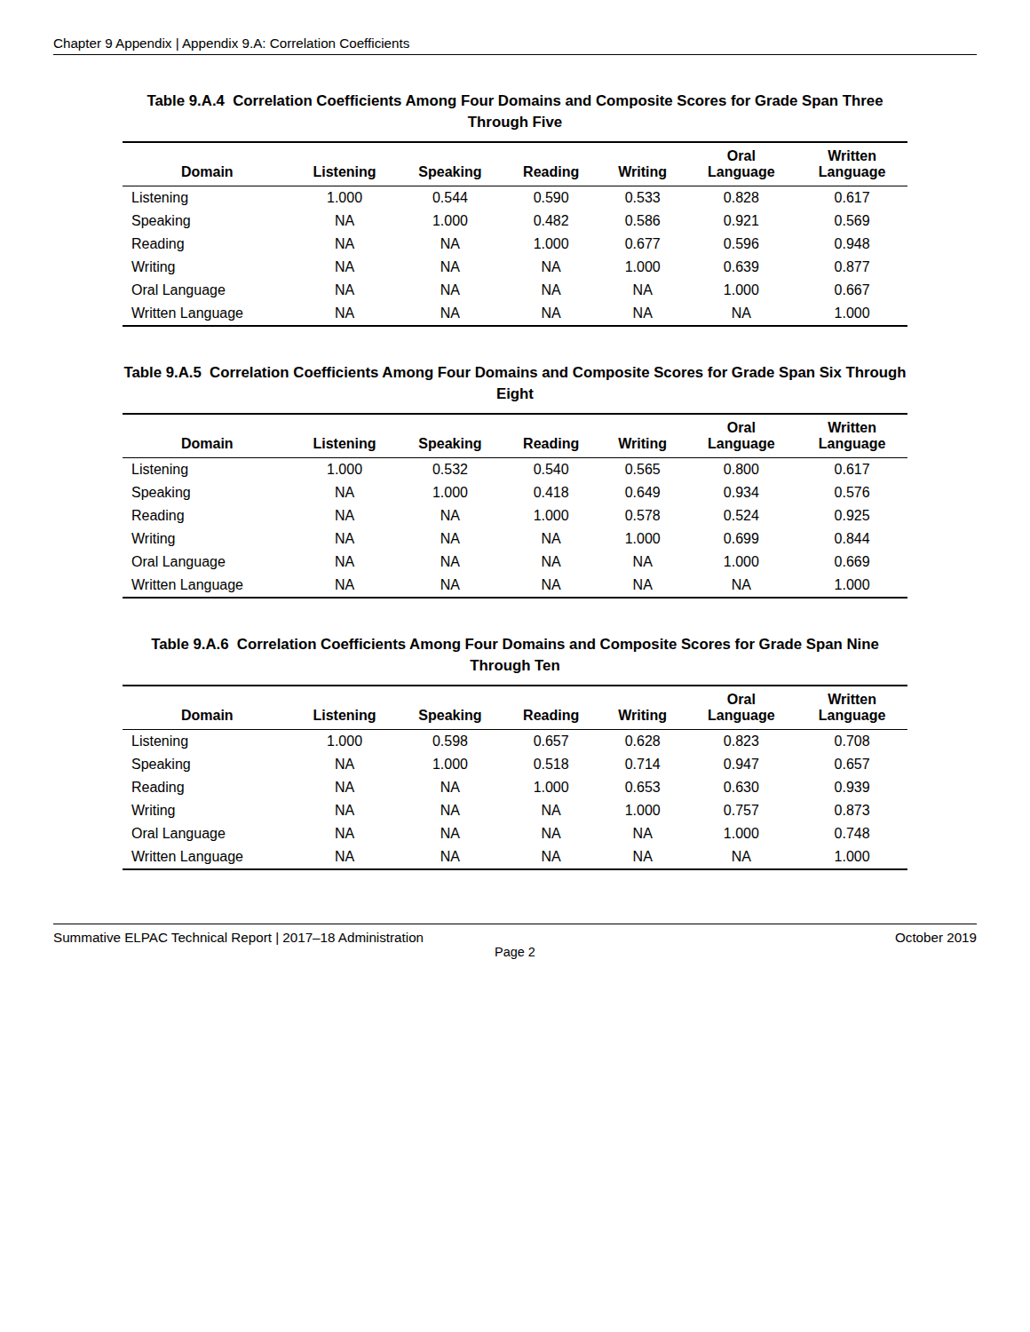Chapter 9 Appendix | Appendix 9.A: Correlation Coefficients
Table 9.A.4 Correlation Coefficients Among Four Domains and Composite Scores for Grade Span Three Through Five
| Domain | Listening | Speaking | Reading | Writing | Oral Language | Written Language |
| --- | --- | --- | --- | --- | --- | --- |
| Listening | 1.000 | 0.544 | 0.590 | 0.533 | 0.828 | 0.617 |
| Speaking | NA | 1.000 | 0.482 | 0.586 | 0.921 | 0.569 |
| Reading | NA | NA | 1.000 | 0.677 | 0.596 | 0.948 |
| Writing | NA | NA | NA | 1.000 | 0.639 | 0.877 |
| Oral Language | NA | NA | NA | NA | 1.000 | 0.667 |
| Written Language | NA | NA | NA | NA | NA | 1.000 |
Table 9.A.5 Correlation Coefficients Among Four Domains and Composite Scores for Grade Span Six Through Eight
| Domain | Listening | Speaking | Reading | Writing | Oral Language | Written Language |
| --- | --- | --- | --- | --- | --- | --- |
| Listening | 1.000 | 0.532 | 0.540 | 0.565 | 0.800 | 0.617 |
| Speaking | NA | 1.000 | 0.418 | 0.649 | 0.934 | 0.576 |
| Reading | NA | NA | 1.000 | 0.578 | 0.524 | 0.925 |
| Writing | NA | NA | NA | 1.000 | 0.699 | 0.844 |
| Oral Language | NA | NA | NA | NA | 1.000 | 0.669 |
| Written Language | NA | NA | NA | NA | NA | 1.000 |
Table 9.A.6 Correlation Coefficients Among Four Domains and Composite Scores for Grade Span Nine Through Ten
| Domain | Listening | Speaking | Reading | Writing | Oral Language | Written Language |
| --- | --- | --- | --- | --- | --- | --- |
| Listening | 1.000 | 0.598 | 0.657 | 0.628 | 0.823 | 0.708 |
| Speaking | NA | 1.000 | 0.518 | 0.714 | 0.947 | 0.657 |
| Reading | NA | NA | 1.000 | 0.653 | 0.630 | 0.939 |
| Writing | NA | NA | NA | 1.000 | 0.757 | 0.873 |
| Oral Language | NA | NA | NA | NA | 1.000 | 0.748 |
| Written Language | NA | NA | NA | NA | NA | 1.000 |
Summative ELPAC Technical Report | 2017–18 Administration October 2019
Page 2